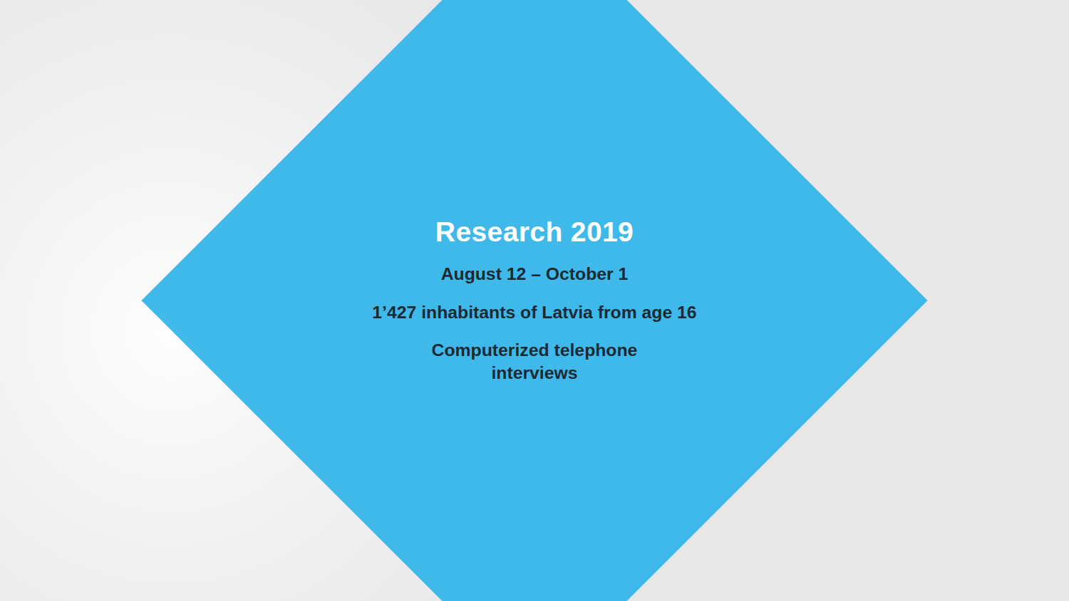Research 2019
August 12 – October 1
1’427 inhabitants of Latvia from age 16
Computerized telephone interviews